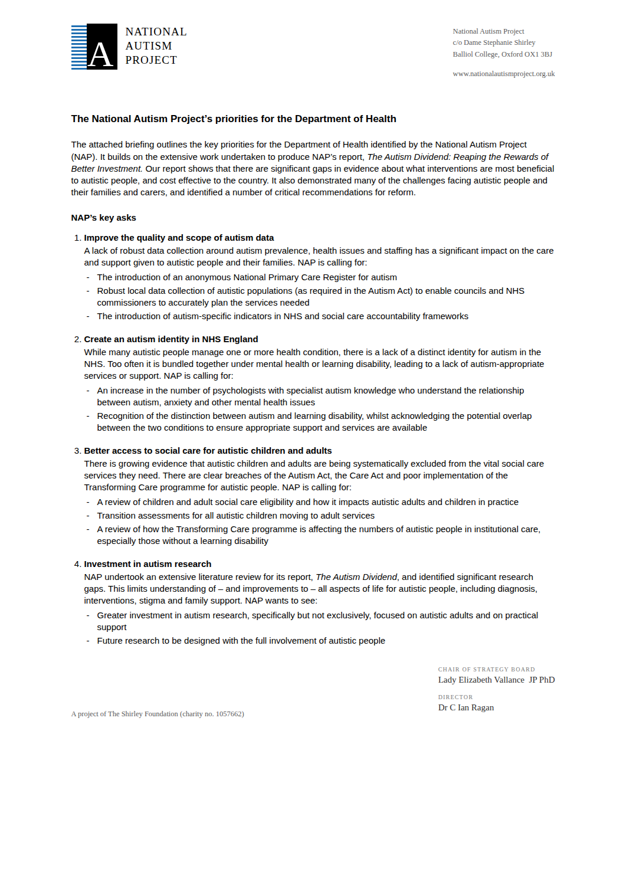NATIONAL
AUTISM
PROJECT
National Autism Project
c/o Dame Stephanie Shirley
Balliol College, Oxford OX1 3BJ www.nationalautismproject.org.uk
The National Autism Project’s priorities for the Department of Health
The attached briefing outlines the key priorities for the Department of Health identified by the National Autism Project (NAP). It builds on the extensive work undertaken to produce NAP’s report, The Autism Dividend: Reaping the Rewards of Better Investment. Our report shows that there are significant gaps in evidence about what interventions are most beneficial to autistic people, and cost effective to the country. It also demonstrated many of the challenges facing autistic people and their families and carers, and identified a number of critical recommendations for reform.
NAP’s key asks
Improve the quality and scope of autism data A lack of robust data collection around autism prevalence, health issues and staffing has a significant impact on the care and support given to autistic people and their families. NAP is calling for:
The introduction of an anonymous National Primary Care Register for autism
Robust local data collection of autistic populations (as required in the Autism Act) to enable councils and NHS commissioners to accurately plan the services needed
The introduction of autism-specific indicators in NHS and social care accountability frameworks
Create an autism identity in NHS England While many autistic people manage one or more health condition, there is a lack of a distinct identity for autism in the NHS. Too often it is bundled together under mental health or learning disability, leading to a lack of autism-appropriate services or support. NAP is calling for:
An increase in the number of psychologists with specialist autism knowledge who understand the relationship between autism, anxiety and other mental health issues
Recognition of the distinction between autism and learning disability, whilst acknowledging the potential overlap between the two conditions to ensure appropriate support and services are available
Better access to social care for autistic children and adults There is growing evidence that autistic children and adults are being systematically excluded from the vital social care services they need. There are clear breaches of the Autism Act, the Care Act and poor implementation of the Transforming Care programme for autistic people. NAP is calling for:
A review of children and adult social care eligibility and how it impacts autistic adults and children in practice
Transition assessments for all autistic children moving to adult services
A review of how the Transforming Care programme is affecting the numbers of autistic people in institutional care, especially those without a learning disability
Investment in autism research NAP undertook an extensive literature review for its report, The Autism Dividend, and identified significant research gaps. This limits understanding of – and improvements to – all aspects of life for autistic people, including diagnosis, interventions, stigma and family support. NAP wants to see:
Greater investment in autism research, specifically but not exclusively, focused on autistic adults and on practical support
Future research to be designed with the full involvement of autistic people
A project of The Shirley Foundation (charity no. 1057662)
Chair of Strategy Board Lady Elizabeth Vallance JP PhD Director Dr C Ian Ragan